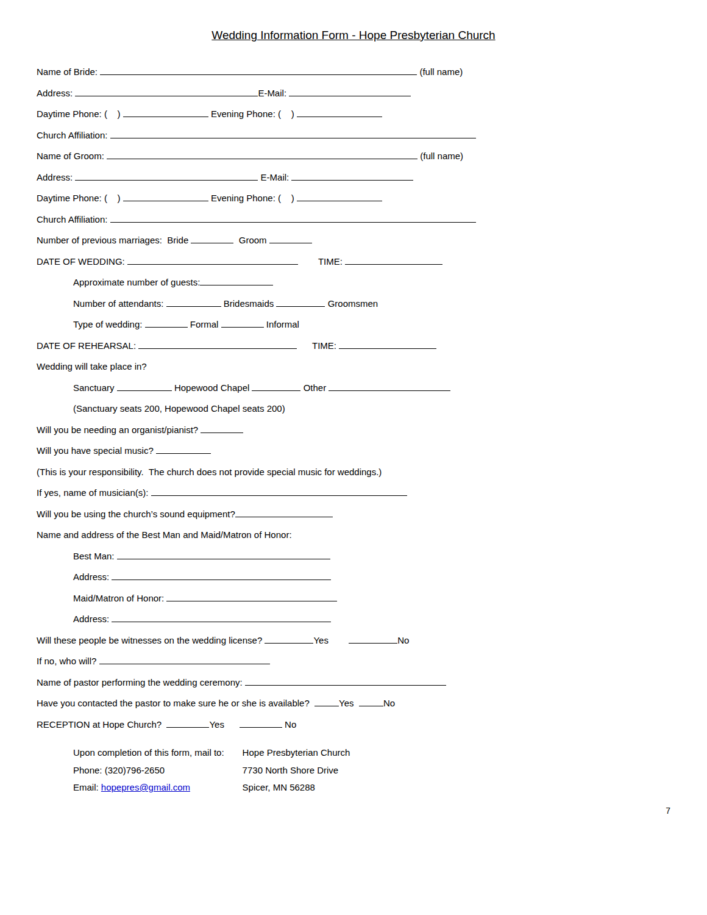Wedding Information Form - Hope Presbyterian Church
Name of Bride: (full name)
Address: E-Mail:
Daytime Phone: ( ) Evening Phone: ( )
Church Affiliation:
Name of Groom: (full name)
Address: E-Mail:
Daytime Phone: ( ) Evening Phone: ( )
Church Affiliation:
Number of previous marriages: Bride Groom
DATE OF WEDDING: TIME:
Approximate number of guests:
Number of attendants: Bridesmaids Groomsmen
Type of wedding: Formal Informal
DATE OF REHEARSAL: TIME:
Wedding will take place in?
Sanctuary Hopewood Chapel Other
(Sanctuary seats 200, Hopewood Chapel seats 200)
Will you be needing an organist/pianist?
Will you have special music?
(This is your responsibility. The church does not provide special music for weddings.)
If yes, name of musician(s):
Will you be using the church’s sound equipment?
Name and address of the Best Man and Maid/Matron of Honor:
Best Man:
Address:
Maid/Matron of Honor:
Address:
Will these people be witnesses on the wedding license? Yes No
If no, who will?
Name of pastor performing the wedding ceremony:
Have you contacted the pastor to make sure he or she is available? Yes No
RECEPTION at Hope Church? Yes No
| Upon completion of this form, mail to: | Hope Presbyterian Church |
| Phone: (320)796-2650 | 7730 North Shore Drive |
| Email: hopepres@gmail.com | Spicer, MN 56288 |
7